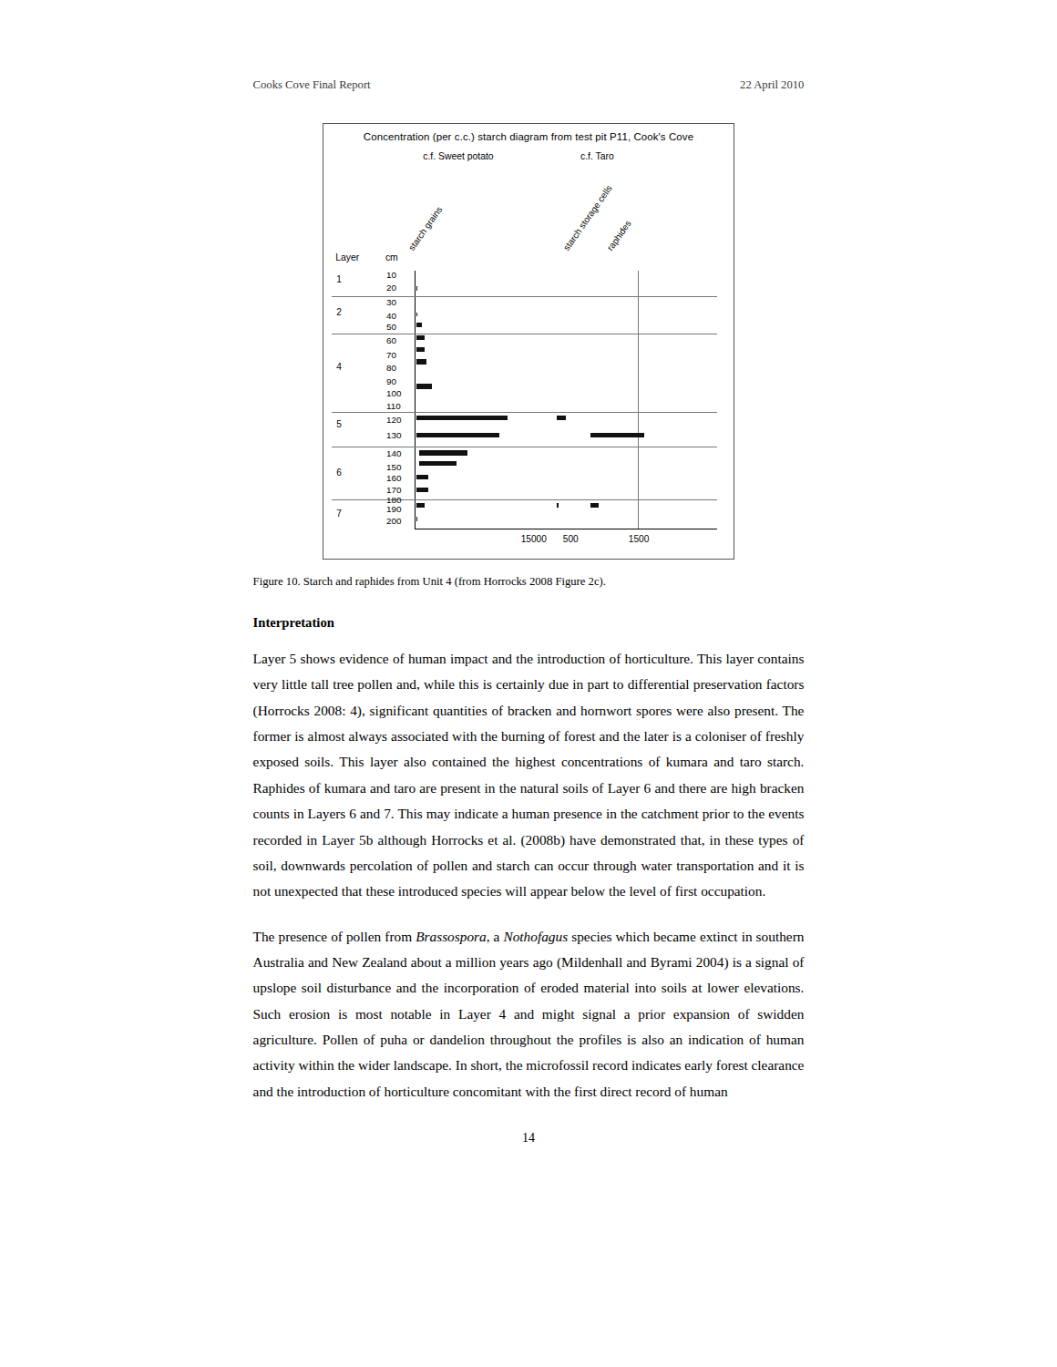Cooks Cove Final Report
22 April 2010
Concentration (per c.c.) starch diagram from test pit P11, Cook's Cove
c.f. Sweet potato c.f. Taro
starch grains starch storage cells raphides
Layer cm
10
20
30
40
50
60
70
80
90
100
110
120
130
140
150
160
170
180
190
200
1
2
4
5
6
7
15000 500 1500
Figure 10. Starch and raphides from Unit 4 (from Horrocks 2008 Figure 2c).
Interpretation
Layer 5 shows evidence of human impact and the introduction of horticulture. This layer contains very little tall tree pollen and, while this is certainly due in part to differential preservation factors (Horrocks 2008: 4), significant quantities of bracken and hornwort spores were also present. The former is almost always associated with the burning of forest and the later is a coloniser of freshly exposed soils. This layer also contained the highest concentrations of kumara and taro starch. Raphides of kumara and taro are present in the natural soils of Layer 6 and there are high bracken counts in Layers 6 and 7. This may indicate a human presence in the catchment prior to the events recorded in Layer 5b although Horrocks et al. (2008b) have demonstrated that, in these types of soil, downwards percolation of pollen and starch can occur through water transportation and it is not unexpected that these introduced species will appear below the level of first occupation.
The presence of pollen from Brassospora, a Nothofagus species which became extinct in southern Australia and New Zealand about a million years ago (Mildenhall and Byrami 2004) is a signal of upslope soil disturbance and the incorporation of eroded material into soils at lower elevations. Such erosion is most notable in Layer 4 and might signal a prior expansion of swidden agriculture. Pollen of puha or dandelion throughout the profiles is also an indication of human activity within the wider landscape. In short, the microfossil record indicates early forest clearance and the introduction of horticulture concomitant with the first direct record of human
14